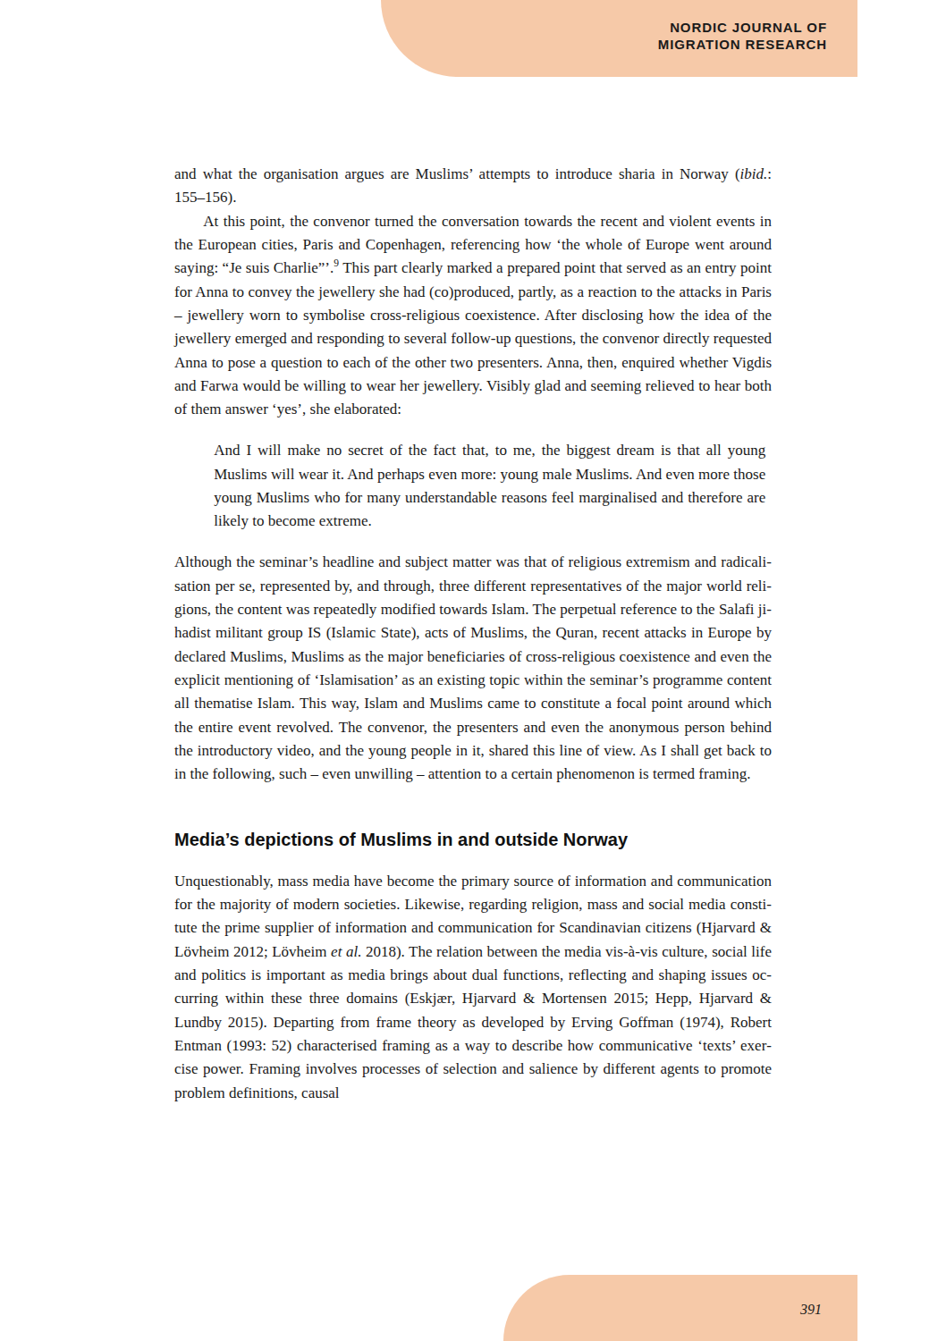Nordic Journal of
Migration Research
and what the organisation argues are Muslims’ attempts to introduce sharia in Norway (ibid.: 155–156).
At this point, the convenor turned the conversation towards the recent and violent events in the European cities, Paris and Copenhagen, referencing how ‘the whole of Europe went around saying: “Je suis Charlie”’.9 This part clearly marked a prepared point that served as an entry point for Anna to convey the jewellery she had (co)produced, partly, as a reaction to the attacks in Paris – jewellery worn to symbolise cross-religious coexistence. After disclosing how the idea of the jewellery emerged and responding to several follow-up questions, the convenor directly requested Anna to pose a question to each of the other two presenters. Anna, then, enquired whether Vigdis and Farwa would be willing to wear her jewellery. Visibly glad and seeming relieved to hear both of them answer ‘yes’, she elaborated:
And I will make no secret of the fact that, to me, the biggest dream is that all young Muslims will wear it. And perhaps even more: young male Muslims. And even more those young Muslims who for many understandable reasons feel marginalised and therefore are likely to become extreme.
Although the seminar’s headline and subject matter was that of religious extremism and radicalisation per se, represented by, and through, three different representatives of the major world religions, the content was repeatedly modified towards Islam. The perpetual reference to the Salafi jihadist militant group IS (Islamic State), acts of Muslims, the Quran, recent attacks in Europe by declared Muslims, Muslims as the major beneficiaries of cross-religious coexistence and even the explicit mentioning of ‘Islamisation’ as an existing topic within the seminar’s programme content all thematise Islam. This way, Islam and Muslims came to constitute a focal point around which the entire event revolved. The convenor, the presenters and even the anonymous person behind the introductory video, and the young people in it, shared this line of view. As I shall get back to in the following, such – even unwilling – attention to a certain phenomenon is termed framing.
Media’s depictions of Muslims in and outside Norway
Unquestionably, mass media have become the primary source of information and communication for the majority of modern societies. Likewise, regarding religion, mass and social media constitute the prime supplier of information and communication for Scandinavian citizens (Hjarvard & Lövheim 2012; Lövheim et al. 2018). The relation between the media vis-à-vis culture, social life and politics is important as media brings about dual functions, reflecting and shaping issues occurring within these three domains (Eskjær, Hjarvard & Mortensen 2015; Hepp, Hjarvard & Lundby 2015). Departing from frame theory as developed by Erving Goffman (1974), Robert Entman (1993: 52) characterised framing as a way to describe how communicative ‘texts’ exercise power. Framing involves processes of selection and salience by different agents to promote problem definitions, causal
391